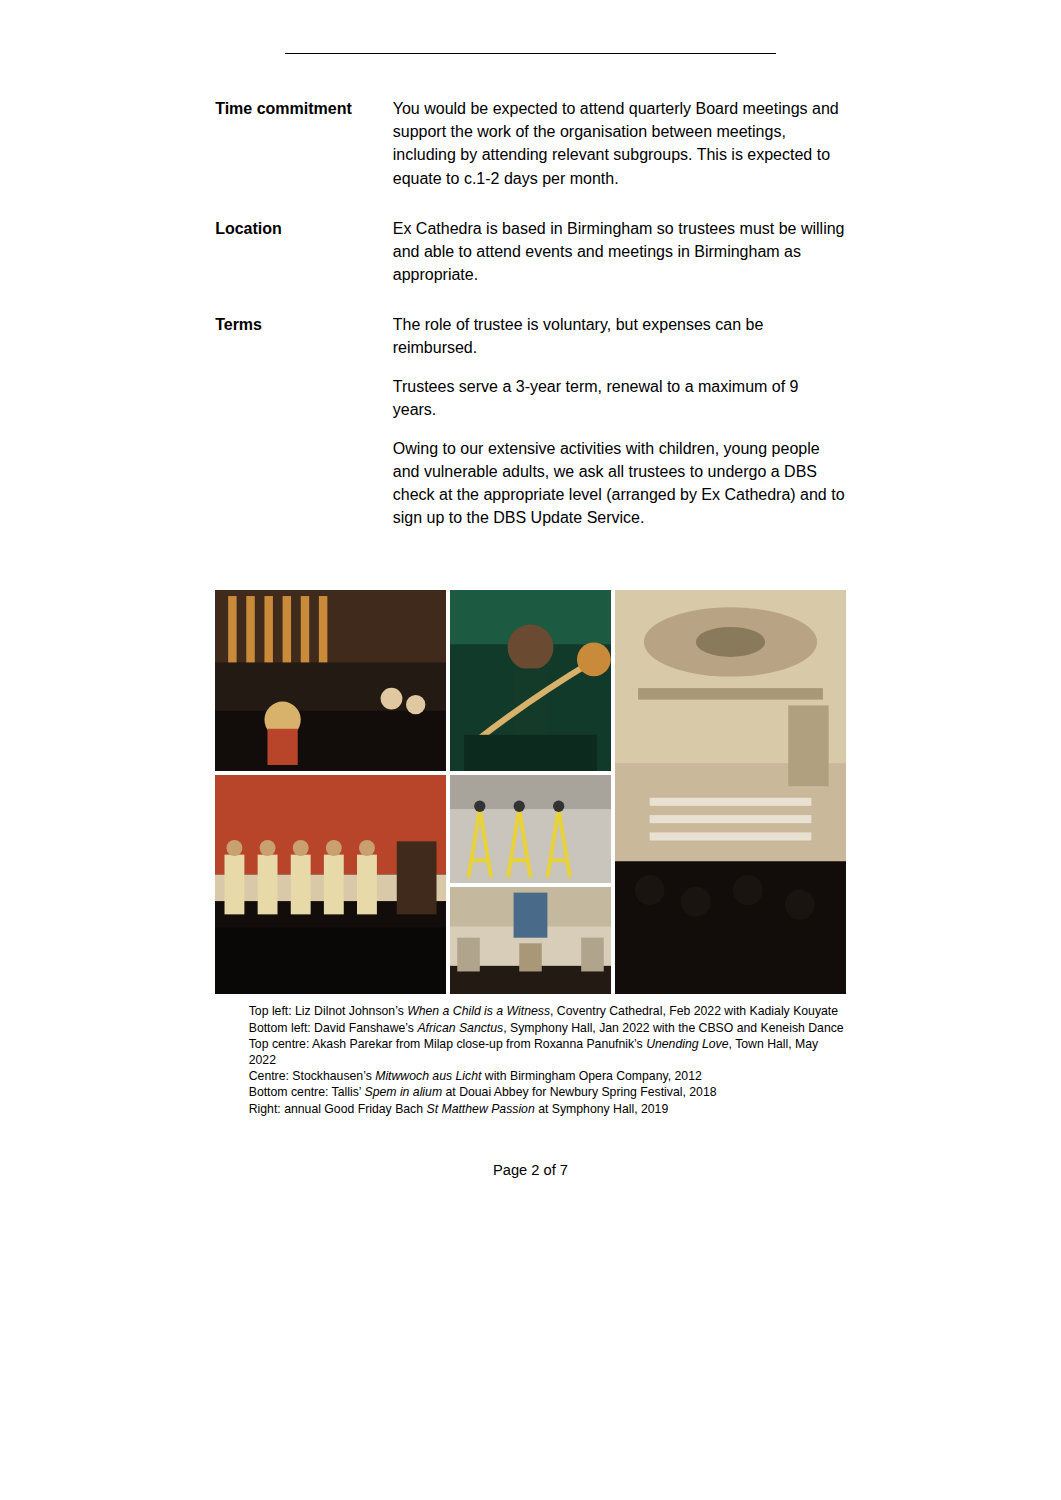| Time commitment | You would be expected to attend quarterly Board meetings and support the work of the organisation between meetings, including by attending relevant subgroups. This is expected to equate to c.1-2 days per month. |
| Location | Ex Cathedra is based in Birmingham so trustees must be willing and able to attend events and meetings in Birmingham as appropriate. |
| Terms | The role of trustee is voluntary, but expenses can be reimbursed. Trustees serve a 3-year term, renewal to a maximum of 9 years. Owing to our extensive activities with children, young people and vulnerable adults, we ask all trustees to undergo a DBS check at the appropriate level (arranged by Ex Cathedra) and to sign up to the DBS Update Service. |
Top left: Liz Dilnot Johnson’s When a Child is a Witness, Coventry Cathedral, Feb 2022 with Kadialy Kouyate
Bottom left: David Fanshawe’s African Sanctus, Symphony Hall, Jan 2022 with the CBSO and Keneish Dance
Top centre: Akash Parekar from Milap close-up from Roxanna Panufnik’s Unending Love, Town Hall, May 2022
Centre: Stockhausen’s Mitwwoch aus Licht with Birmingham Opera Company, 2012
Bottom centre: Tallis’ Spem in alium at Douai Abbey for Newbury Spring Festival, 2018
Right: annual Good Friday Bach St Matthew Passion at Symphony Hall, 2019
Page 2 of 7